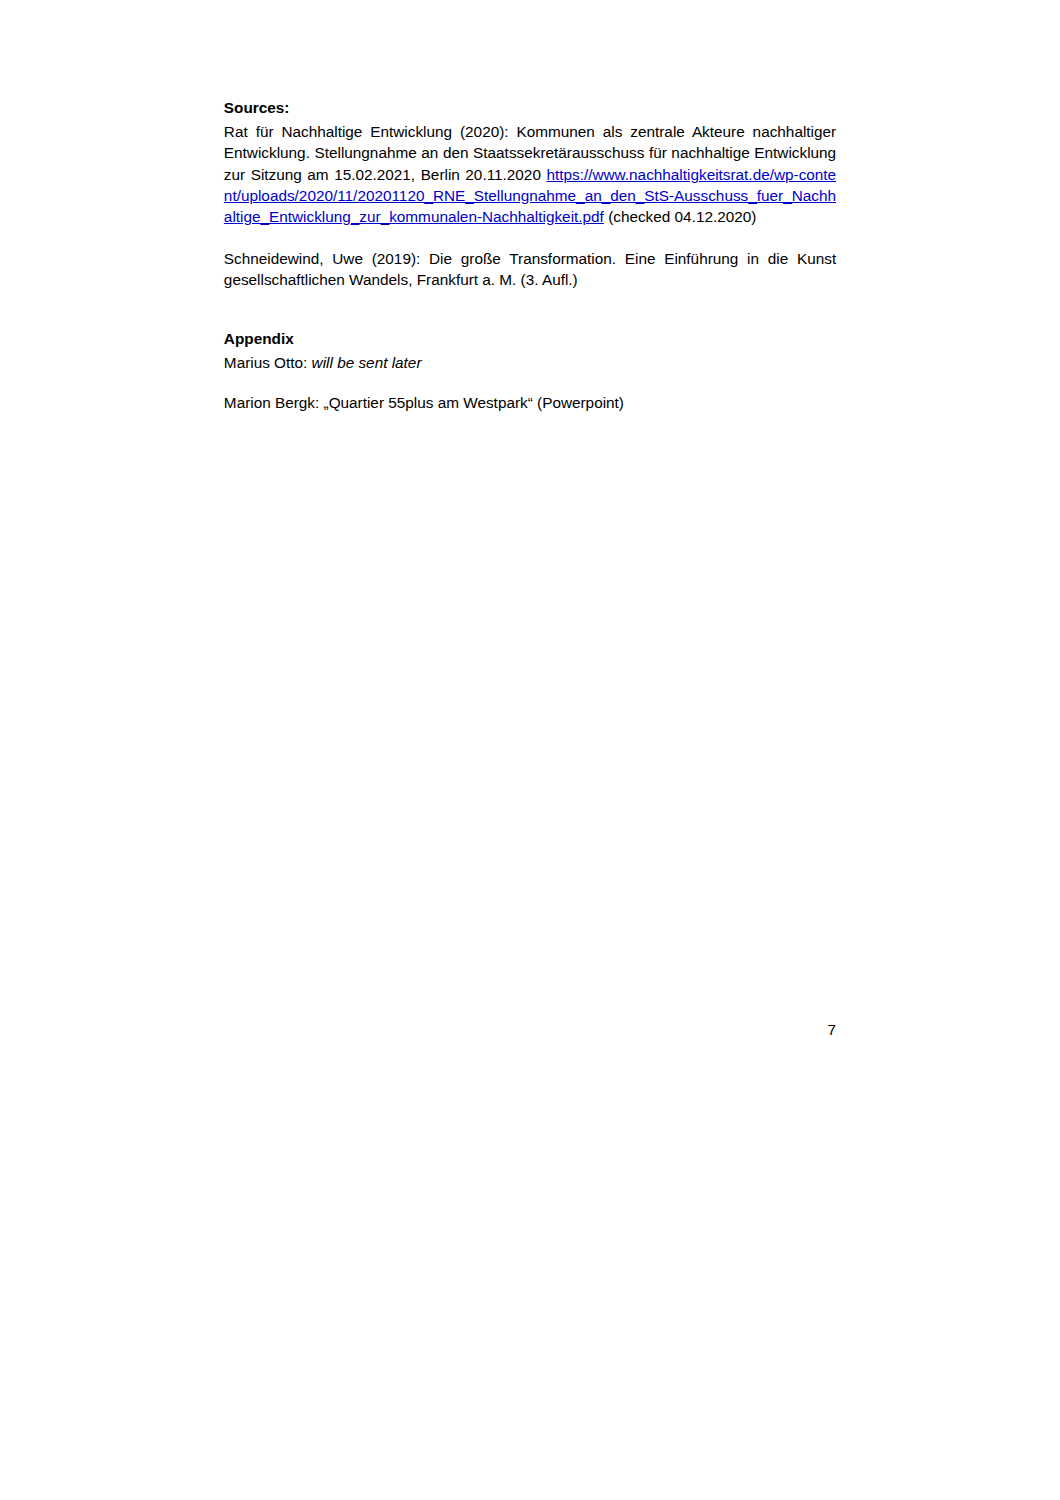Sources:
Rat für Nachhaltige Entwicklung (2020): Kommunen als zentrale Akteure nachhaltiger Entwicklung. Stellungnahme an den Staatssekretärausschuss für nachhaltige Entwicklung zur Sitzung am 15.02.2021, Berlin 20.11.2020 https://www.nachhaltigkeitsrat.de/wp-content/uploads/2020/11/20201120_RNE_Stellungnahme_an_den_StS-Ausschuss_fuer_Nachhaltige_Entwicklung_zur_kommunalen-Nachhaltigkeit.pdf (checked 04.12.2020)
Schneidewind, Uwe (2019): Die große Transformation. Eine Einführung in die Kunst gesellschaftlichen Wandels, Frankfurt a. M. (3. Aufl.)
Appendix
Marius Otto: will be sent later
Marion Bergk: „Quartier 55plus am Westpark“ (Powerpoint)
7